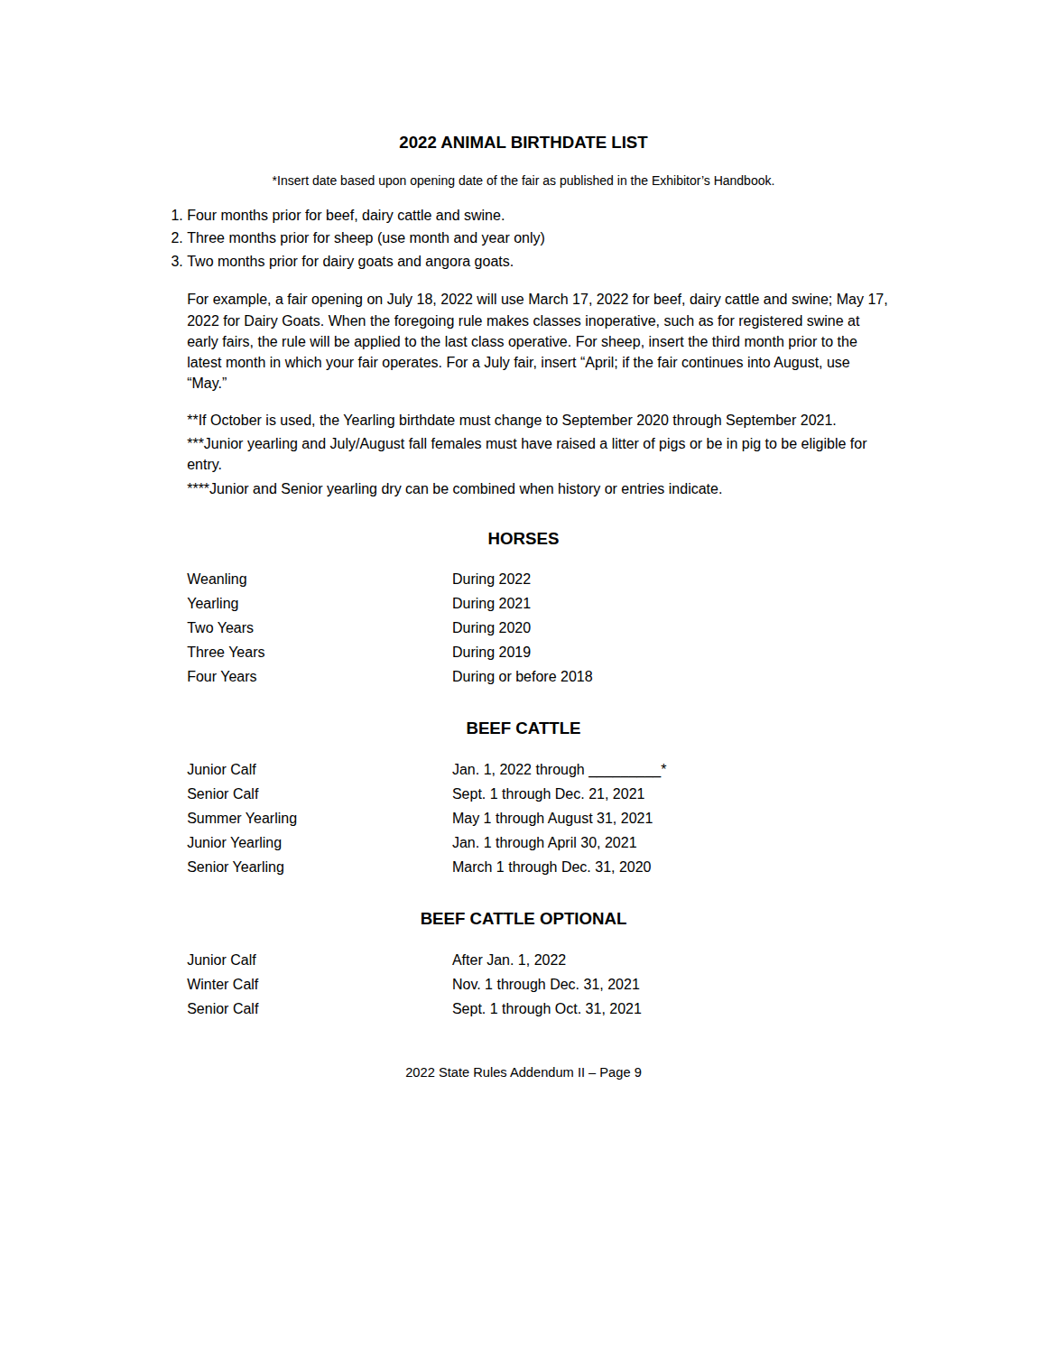2022 ANIMAL BIRTHDATE LIST
*Insert date based upon opening date of the fair as published in the Exhibitor’s Handbook.
Four months prior for beef, dairy cattle and swine.
Three months prior for sheep (use month and year only)
Two months prior for dairy goats and angora goats.
For example, a fair opening on July 18, 2022 will use March 17, 2022 for beef, dairy cattle and swine; May 17, 2022 for Dairy Goats. When the foregoing rule makes classes inoperative, such as for registered swine at early fairs, the rule will be applied to the last class operative. For sheep, insert the third month prior to the latest month in which your fair operates. For a July fair, insert “April; if the fair continues into August, use “May.”
**If October is used, the Yearling birthdate must change to September 2020 through September 2021.
***Junior yearling and July/August fall females must have raised a litter of pigs or be in pig to be eligible for entry.
****Junior and Senior yearling dry can be combined when history or entries indicate.
HORSES
| Weanling | During 2022 |
| Yearling | During 2021 |
| Two Years | During 2020 |
| Three Years | During 2019 |
| Four Years | During or before 2018 |
BEEF CATTLE
| Junior Calf | Jan. 1, 2022 through _________* |
| Senior Calf | Sept. 1 through Dec. 21, 2021 |
| Summer Yearling | May 1 through August 31, 2021 |
| Junior Yearling | Jan. 1 through April 30, 2021 |
| Senior Yearling | March 1 through Dec. 31, 2020 |
BEEF CATTLE OPTIONAL
| Junior Calf | After Jan. 1, 2022 |
| Winter Calf | Nov. 1 through Dec. 31, 2021 |
| Senior Calf | Sept. 1 through Oct. 31, 2021 |
2022 State Rules Addendum II – Page 9